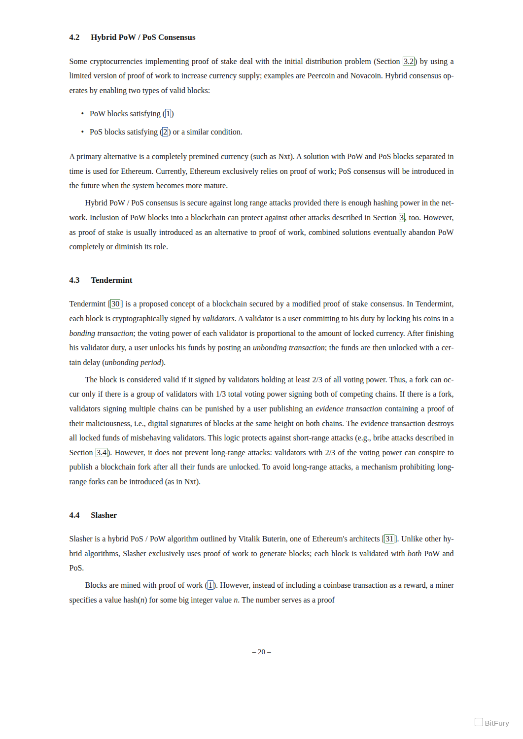4.2 Hybrid PoW / PoS Consensus
Some cryptocurrencies implementing proof of stake deal with the initial distribution problem (Section 3.2) by using a limited version of proof of work to increase currency supply; examples are Peercoin and Novacoin. Hybrid consensus operates by enabling two types of valid blocks:
PoW blocks satisfying (1)
PoS blocks satisfying (2) or a similar condition.
A primary alternative is a completely premined currency (such as Nxt). A solution with PoW and PoS blocks separated in time is used for Ethereum. Currently, Ethereum exclusively relies on proof of work; PoS consensus will be introduced in the future when the system becomes more mature.
Hybrid PoW / PoS consensus is secure against long range attacks provided there is enough hashing power in the network. Inclusion of PoW blocks into a blockchain can protect against other attacks described in Section 3, too. However, as proof of stake is usually introduced as an alternative to proof of work, combined solutions eventually abandon PoW completely or diminish its role.
4.3 Tendermint
Tendermint [30] is a proposed concept of a blockchain secured by a modified proof of stake consensus. In Tendermint, each block is cryptographically signed by validators. A validator is a user committing to his duty by locking his coins in a bonding transaction; the voting power of each validator is proportional to the amount of locked currency. After finishing his validator duty, a user unlocks his funds by posting an unbonding transaction; the funds are then unlocked with a certain delay (unbonding period).
The block is considered valid if it signed by validators holding at least 2/3 of all voting power. Thus, a fork can occur only if there is a group of validators with 1/3 total voting power signing both of competing chains. If there is a fork, validators signing multiple chains can be punished by a user publishing an evidence transaction containing a proof of their maliciousness, i.e., digital signatures of blocks at the same height on both chains. The evidence transaction destroys all locked funds of misbehaving validators. This logic protects against short-range attacks (e.g., bribe attacks described in Section 3.4). However, it does not prevent long-range attacks: validators with 2/3 of the voting power can conspire to publish a blockchain fork after all their funds are unlocked. To avoid long-range attacks, a mechanism prohibiting long-range forks can be introduced (as in Nxt).
4.4 Slasher
Slasher is a hybrid PoS / PoW algorithm outlined by Vitalik Buterin, one of Ethereum's architects [31]. Unlike other hybrid algorithms, Slasher exclusively uses proof of work to generate blocks; each block is validated with both PoW and PoS.
Blocks are mined with proof of work (1). However, instead of including a coinbase transaction as a reward, a miner specifies a value hash(n) for some big integer value n. The number serves as a proof
– 20 –
BitFury